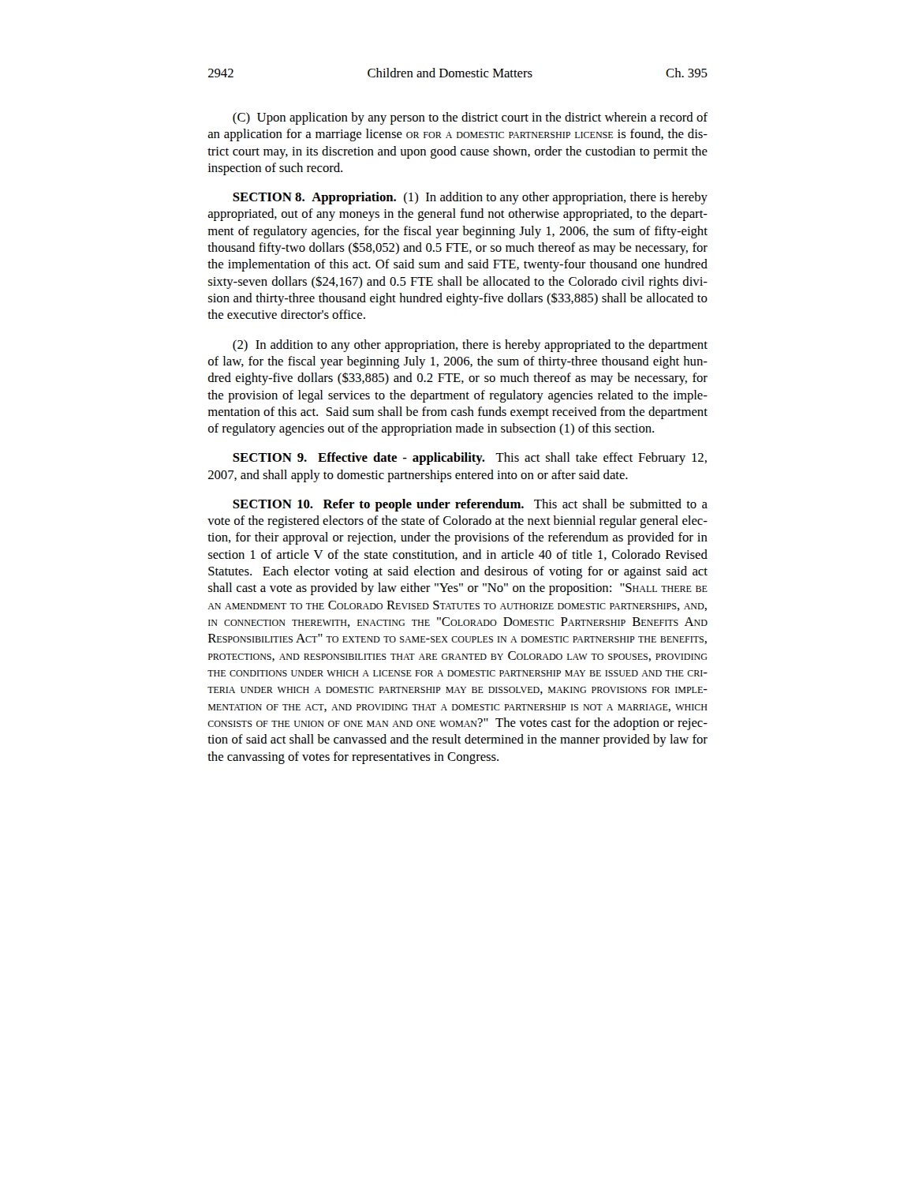2942
Children and Domestic Matters
Ch. 395
(C) Upon application by any person to the district court in the district wherein a record of an application for a marriage license or for a domestic partnership license is found, the district court may, in its discretion and upon good cause shown, order the custodian to permit the inspection of such record.
SECTION 8. Appropriation. (1) In addition to any other appropriation, there is hereby appropriated, out of any moneys in the general fund not otherwise appropriated, to the department of regulatory agencies, for the fiscal year beginning July 1, 2006, the sum of fifty-eight thousand fifty-two dollars ($58,052) and 0.5 FTE, or so much thereof as may be necessary, for the implementation of this act. Of said sum and said FTE, twenty-four thousand one hundred sixty-seven dollars ($24,167) and 0.5 FTE shall be allocated to the Colorado civil rights division and thirty-three thousand eight hundred eighty-five dollars ($33,885) shall be allocated to the executive director's office.
(2) In addition to any other appropriation, there is hereby appropriated to the department of law, for the fiscal year beginning July 1, 2006, the sum of thirty-three thousand eight hundred eighty-five dollars ($33,885) and 0.2 FTE, or so much thereof as may be necessary, for the provision of legal services to the department of regulatory agencies related to the implementation of this act. Said sum shall be from cash funds exempt received from the department of regulatory agencies out of the appropriation made in subsection (1) of this section.
SECTION 9. Effective date - applicability. This act shall take effect February 12, 2007, and shall apply to domestic partnerships entered into on or after said date.
SECTION 10. Refer to people under referendum. This act shall be submitted to a vote of the registered electors of the state of Colorado at the next biennial regular general election, for their approval or rejection, under the provisions of the referendum as provided for in section 1 of article V of the state constitution, and in article 40 of title 1, Colorado Revised Statutes. Each elector voting at said election and desirous of voting for or against said act shall cast a vote as provided by law either "Yes" or "No" on the proposition: "Shall there be an amendment to the Colorado Revised Statutes to authorize domestic partnerships, and, in connection therewith, enacting the "Colorado Domestic Partnership Benefits And Responsibilities Act" to extend to same-sex couples in a domestic partnership the benefits, protections, and responsibilities that are granted by Colorado law to spouses, providing the conditions under which a license for a domestic partnership may be issued and the criteria under which a domestic partnership may be dissolved, making provisions for implementation of the act, and providing that a domestic partnership is not a marriage, which consists of the union of one man and one woman?" The votes cast for the adoption or rejection of said act shall be canvassed and the result determined in the manner provided by law for the canvassing of votes for representatives in Congress.